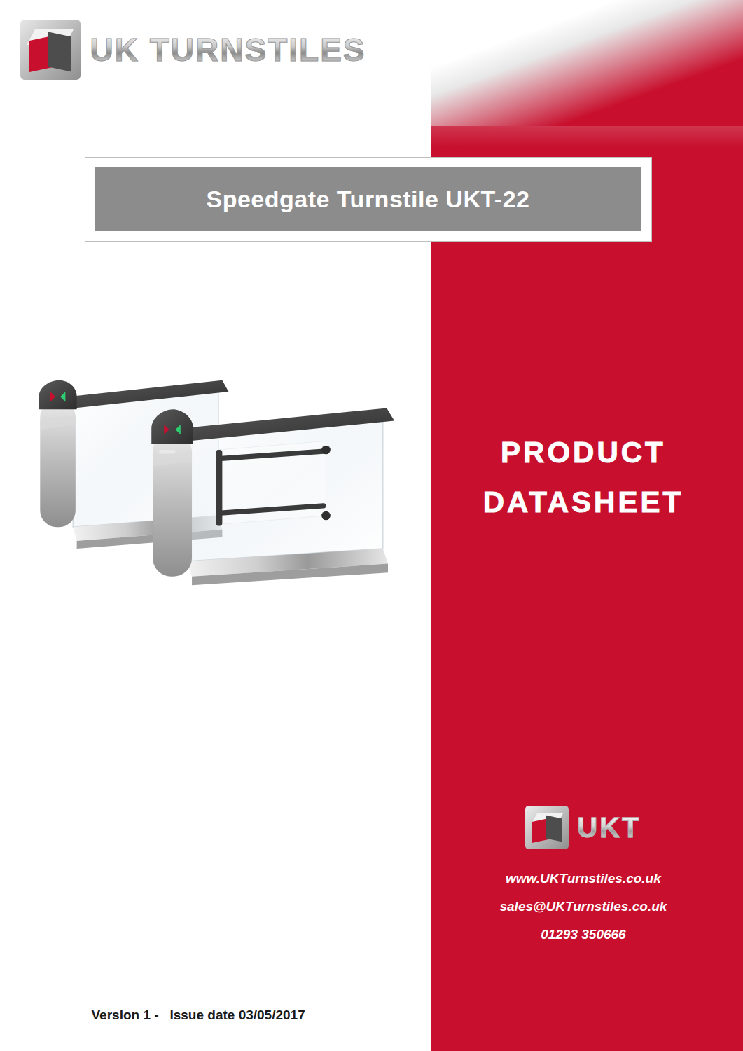UK Turnstiles
Speedgate Turnstile UKT-22
Product Datasheet
UKT
www.UKTurnstiles.co.uk
sales@UKTurnstiles.co.uk
01293 350666
Version 1 - Issue date 03/05/2017